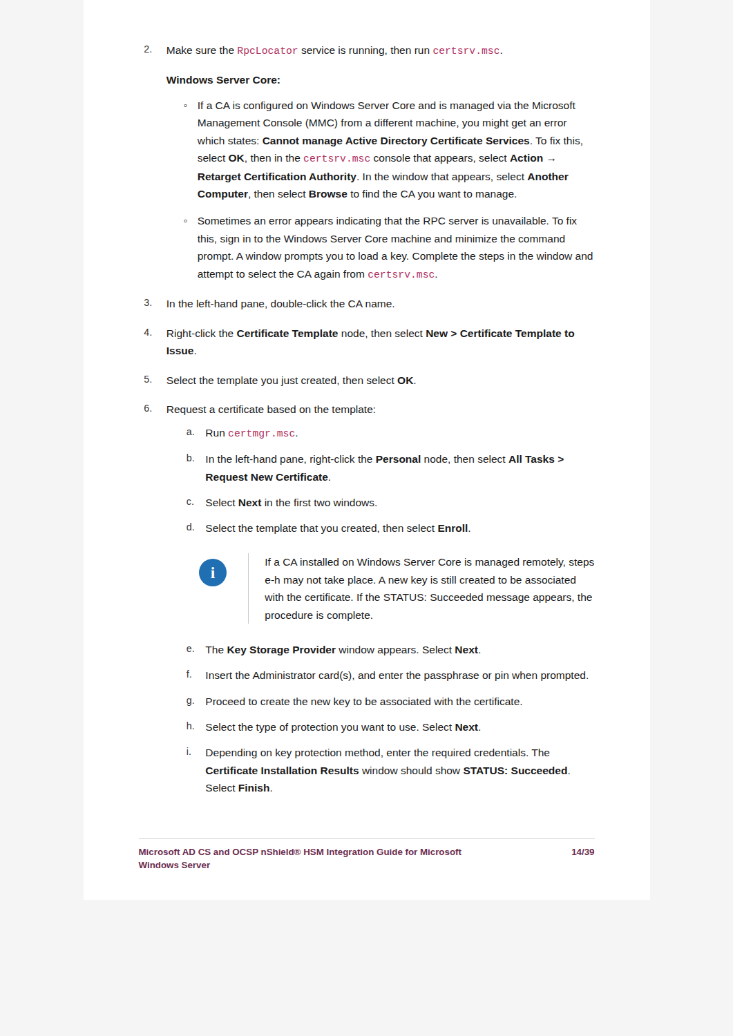Make sure the RpcLocator service is running, then run certsrv.msc.
Windows Server Core:
If a CA is configured on Windows Server Core and is managed via the Microsoft Management Console (MMC) from a different machine, you might get an error which states: Cannot manage Active Directory Certificate Services. To fix this, select OK, then in the certsrv.msc console that appears, select Action → Retarget Certification Authority. In the window that appears, select Another Computer, then select Browse to find the CA you want to manage.
Sometimes an error appears indicating that the RPC server is unavailable. To fix this, sign in to the Windows Server Core machine and minimize the command prompt. A window prompts you to load a key. Complete the steps in the window and attempt to select the CA again from certsrv.msc.
In the left-hand pane, double-click the CA name.
Right-click the Certificate Template node, then select New > Certificate Template to Issue.
Select the template you just created, then select OK.
Request a certificate based on the template:
Run certmgr.msc.
In the left-hand pane, right-click the Personal node, then select All Tasks > Request New Certificate.
Select Next in the first two windows.
Select the template that you created, then select Enroll.
i
If a CA installed on Windows Server Core is managed remotely, steps e-h may not take place. A new key is still created to be associated with the certificate. If the STATUS: Succeeded message appears, the procedure is complete.
The Key Storage Provider window appears. Select Next.
Insert the Administrator card(s), and enter the passphrase or pin when prompted.
Proceed to create the new key to be associated with the certificate.
Select the type of protection you want to use. Select Next.
Depending on key protection method, enter the required credentials. The Certificate Installation Results window should show STATUS: Succeeded. Select Finish.
Microsoft AD CS and OCSP nShield® HSM Integration Guide for Microsoft Windows Server
14/39